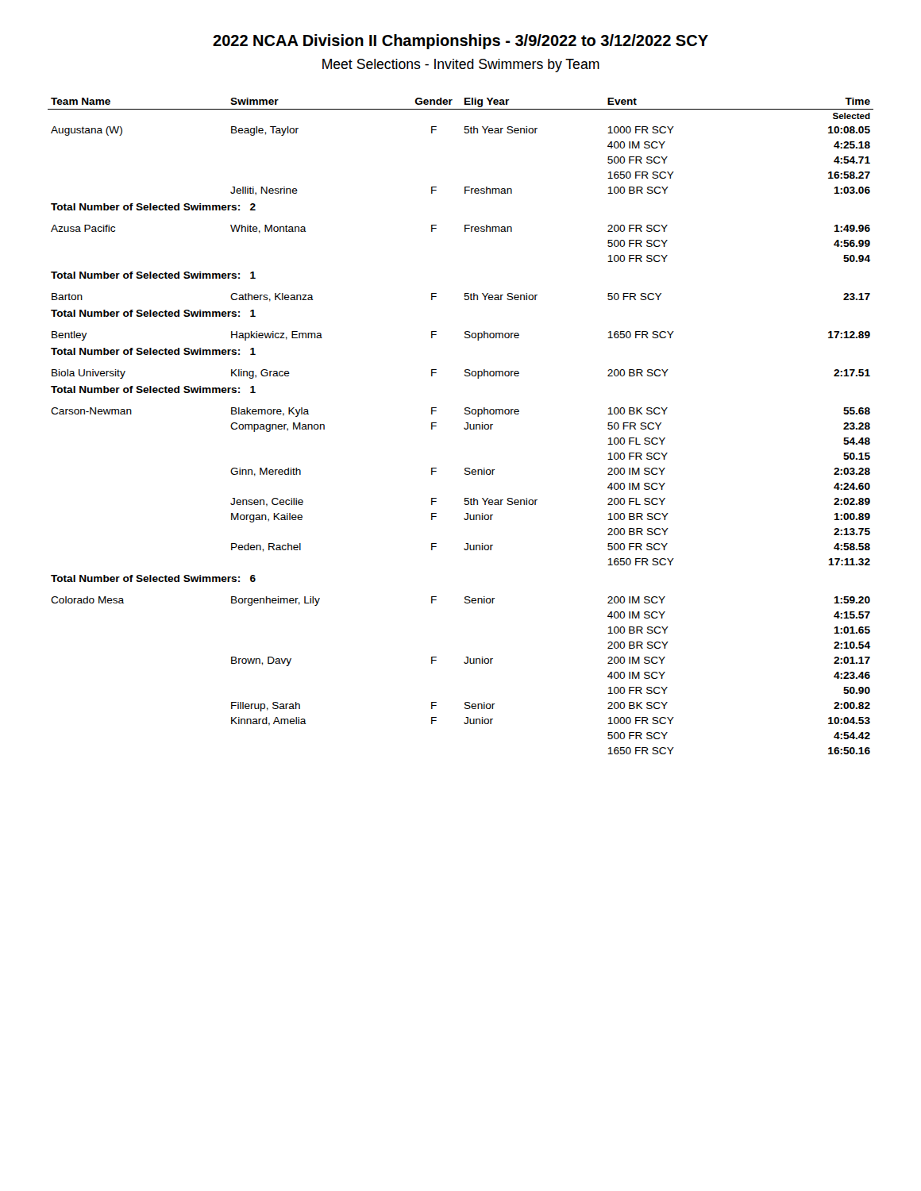2022 NCAA Division II Championships - 3/9/2022 to 3/12/2022 SCY
Meet Selections - Invited Swimmers by Team
| | Selected |
| Team Name | Swimmer | Gender | Elig Year | Event | Time |
| Augustana (W) | Beagle, Taylor | F | 5th Year Senior | 1000 FR SCY | 10:08.05 |
| | | | | 400 IM SCY | 4:25.18 |
| | | | | 500 FR SCY | 4:54.71 |
| | | | | 1650 FR SCY | 16:58.27 |
| | Jelliti, Nesrine | F | Freshman | 100 BR SCY | 1:03.06 |
| Total Number of Selected Swimmers: 2 | |
| Azusa Pacific | White, Montana | F | Freshman | 200 FR SCY | 1:49.96 |
| | | | | 500 FR SCY | 4:56.99 |
| | | | | 100 FR SCY | 50.94 |
| Total Number of Selected Swimmers: 1 | |
| Barton | Cathers, Kleanza | F | 5th Year Senior | 50 FR SCY | 23.17 |
| Total Number of Selected Swimmers: 1 | |
| Bentley | Hapkiewicz, Emma | F | Sophomore | 1650 FR SCY | 17:12.89 |
| Total Number of Selected Swimmers: 1 | |
| Biola University | Kling, Grace | F | Sophomore | 200 BR SCY | 2:17.51 |
| Total Number of Selected Swimmers: 1 | |
| Carson-Newman | Blakemore, Kyla | F | Sophomore | 100 BK SCY | 55.68 |
| | Compagner, Manon | F | Junior | 50 FR SCY | 23.28 |
| | | | | 100 FL SCY | 54.48 |
| | | | | 100 FR SCY | 50.15 |
| | Ginn, Meredith | F | Senior | 200 IM SCY | 2:03.28 |
| | | | | 400 IM SCY | 4:24.60 |
| | Jensen, Cecilie | F | 5th Year Senior | 200 FL SCY | 2:02.89 |
| | Morgan, Kailee | F | Junior | 100 BR SCY | 1:00.89 |
| | | | | 200 BR SCY | 2:13.75 |
| | Peden, Rachel | F | Junior | 500 FR SCY | 4:58.58 |
| | | | | 1650 FR SCY | 17:11.32 |
| Total Number of Selected Swimmers: 6 | |
| Colorado Mesa | Borgenheimer, Lily | F | Senior | 200 IM SCY | 1:59.20 |
| | | | | 400 IM SCY | 4:15.57 |
| | | | | 100 BR SCY | 1:01.65 |
| | | | | 200 BR SCY | 2:10.54 |
| | Brown, Davy | F | Junior | 200 IM SCY | 2:01.17 |
| | | | | 400 IM SCY | 4:23.46 |
| | | | | 100 FR SCY | 50.90 |
| | Fillerup, Sarah | F | Senior | 200 BK SCY | 2:00.82 |
| | Kinnard, Amelia | F | Junior | 1000 FR SCY | 10:04.53 |
| | | | | 500 FR SCY | 4:54.42 |
| | | | | 1650 FR SCY | 16:50.16 |